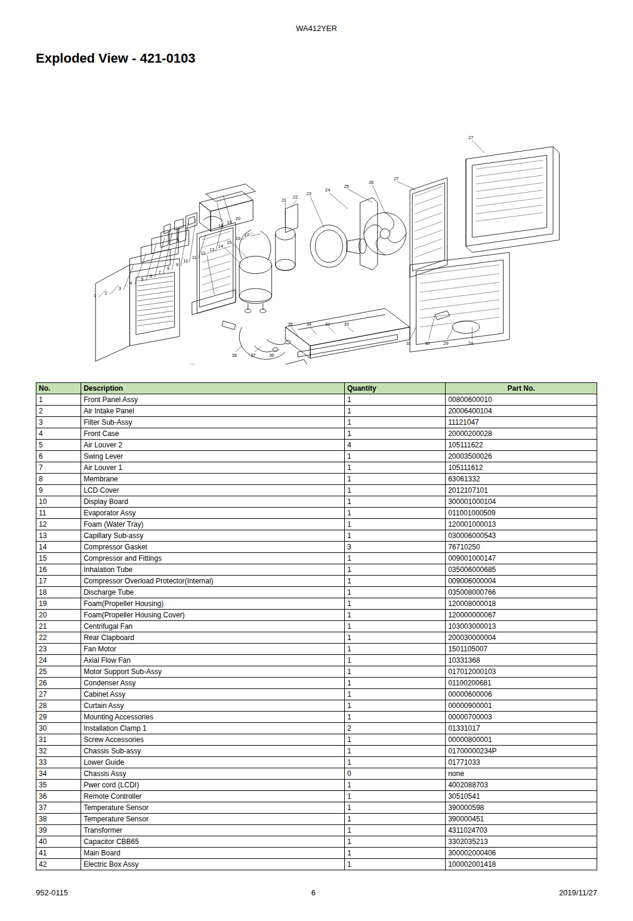WA412YER
Exploded View - 421-0103
1 2 3 4 5 6 7 8 9 10 11 12 13 14 15 16 17 18 19 20 21 22 23 24 25 26 27 27 28 29 30 31 32 33 34 35 36 37 38 39 40 41 42
| No. | Description | Quantity | Part No. |
| --- | --- | --- | --- |
| 1 | Front Panel Assy | 1 | 00800600010 |
| 2 | Air Intake Panel | 1 | 20006400104 |
| 3 | Filter Sub-Assy | 1 | 11121047 |
| 4 | Front Case | 1 | 20000200028 |
| 5 | Air Louver 2 | 4 | 105111622 |
| 6 | Swing Lever | 1 | 20003500026 |
| 7 | Air Louver 1 | 1 | 105111612 |
| 8 | Membrane | 1 | 63061332 |
| 9 | LCD Cover | 1 | 2012107101 |
| 10 | Display Board | 1 | 300001000104 |
| 11 | Evaporator Assy | 1 | 011001000509 |
| 12 | Foam (Water Tray) | 1 | 120001000013 |
| 13 | Capillary Sub-assy | 1 | 030006000543 |
| 14 | Compressor Gasket | 3 | 76710250 |
| 15 | Compressor and Fittings | 1 | 009001000147 |
| 16 | Inhalation Tube | 1 | 035006000685 |
| 17 | Compressor Overload Protector(Internal) | 1 | 009006000004 |
| 18 | Discharge Tube | 1 | 035008000766 |
| 19 | Foam(Propeller Housing) | 1 | 120008000018 |
| 20 | Foam(Propeller Housing Cover) | 1 | 120000000067 |
| 21 | Centrifugal Fan | 1 | 103003000013 |
| 22 | Rear Clapboard | 1 | 200030000004 |
| 23 | Fan Motor | 1 | 1501105007 |
| 24 | Axial Flow Fan | 1 | 10331368 |
| 25 | Motor Support Sub-Assy | 1 | 017012000103 |
| 26 | Condenser Assy | 1 | 01100200681 |
| 27 | Cabinet Assy | 1 | 00000600006 |
| 28 | Curtain Assy | 1 | 00000900001 |
| 29 | Mounting Accessories | 1 | 00000700003 |
| 30 | Installation Clamp 1 | 2 | 01331017 |
| 31 | Screw Accessories | 1 | 00000800001 |
| 32 | Chassis Sub-assy | 1 | 01700000234P |
| 33 | Lower Guide | 1 | 01771033 |
| 34 | Chassis Assy | 0 | none |
| 35 | Pwer cord (LCDI) | 1 | 4002088703 |
| 36 | Remote Controller | 1 | 30510541 |
| 37 | Temperature Sensor | 1 | 390000598 |
| 38 | Temperature Sensor | 1 | 390000451 |
| 39 | Transformer | 1 | 4311024703 |
| 40 | Capacitor CBB65 | 1 | 3302035213 |
| 41 | Main Board | 1 | 300002000406 |
| 42 | Electric Box Assy | 1 | 100002001418 |
952-0115
6
2019/11/27